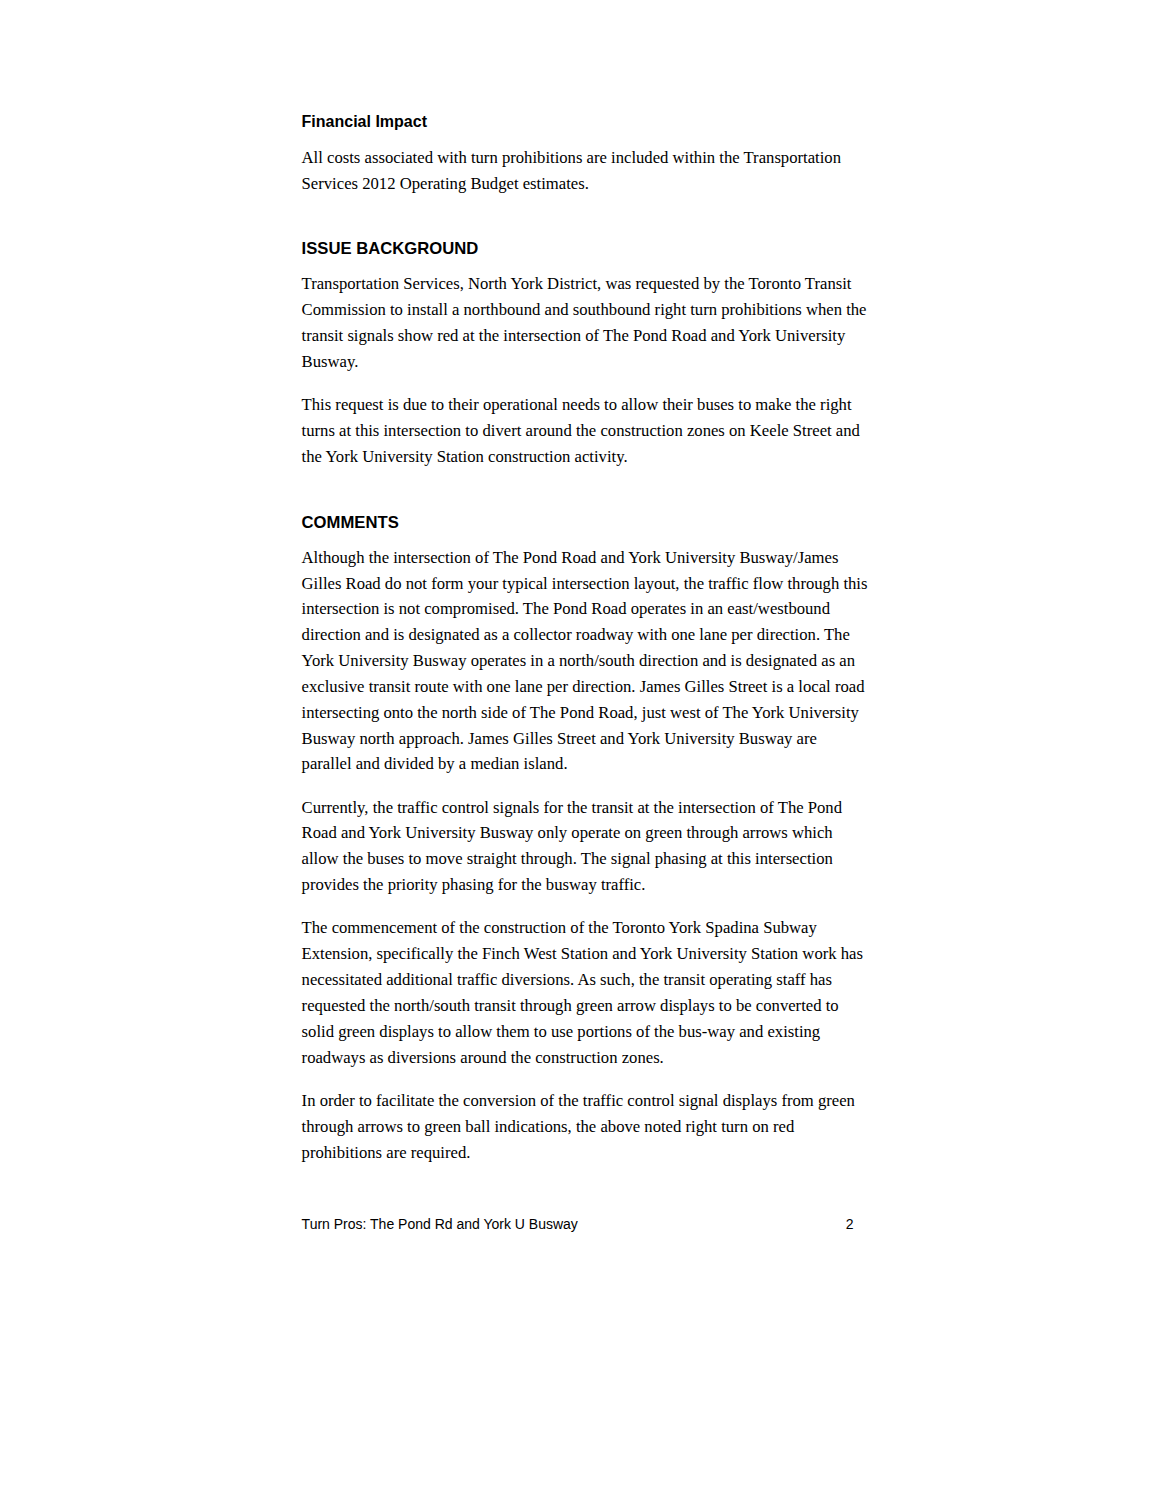Financial Impact
All costs associated with turn prohibitions are included within the Transportation Services 2012 Operating Budget estimates.
ISSUE BACKGROUND
Transportation Services, North York District, was requested by the Toronto Transit Commission to install a northbound and southbound right turn prohibitions when the transit signals show red at the intersection of The Pond Road and York University Busway.
This request is due to their operational needs to allow their buses to make the right turns at this intersection to divert around the construction zones on Keele Street and the York University Station construction activity.
COMMENTS
Although the intersection of The Pond Road and York University Busway/James Gilles Road do not form your typical intersection layout, the traffic flow through this intersection is not compromised. The Pond Road operates in an east/westbound direction and is designated as a collector roadway with one lane per direction. The York University Busway operates in a north/south direction and is designated as an exclusive transit route with one lane per direction. James Gilles Street is a local road intersecting onto the north side of The Pond Road, just west of The York University Busway north approach. James Gilles Street and York University Busway are parallel and divided by a median island.
Currently, the traffic control signals for the transit at the intersection of The Pond Road and York University Busway only operate on green through arrows which allow the buses to move straight through. The signal phasing at this intersection provides the priority phasing for the busway traffic.
The commencement of the construction of the Toronto York Spadina Subway Extension, specifically the Finch West Station and York University Station work has necessitated additional traffic diversions. As such, the transit operating staff has requested the north/south transit through green arrow displays to be converted to solid green displays to allow them to use portions of the bus-way and existing roadways as diversions around the construction zones.
In order to facilitate the conversion of the traffic control signal displays from green through arrows to green ball indications, the above noted right turn on red prohibitions are required.
Turn Pros: The Pond Rd and York U Busway 2